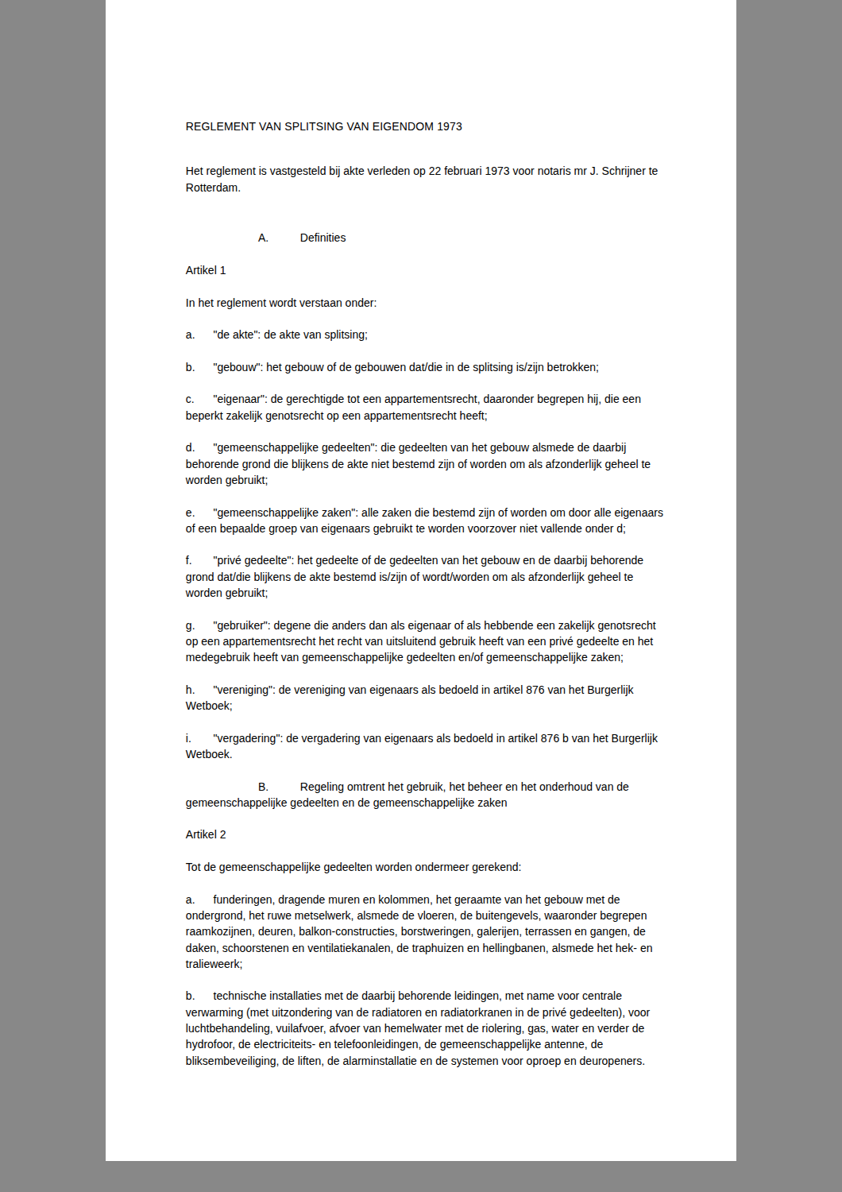REGLEMENT VAN SPLITSING VAN EIGENDOM 1973
Het reglement is vastgesteld bij akte verleden op 22 februari 1973 voor notaris mr J. Schrijner te Rotterdam.
A. Definities
Artikel 1
In het reglement wordt verstaan onder:
a. "de akte": de akte van splitsing;
b. "gebouw": het gebouw of de gebouwen dat/die in de splitsing is/zijn betrokken;
c. "eigenaar": de gerechtigde tot een appartementsrecht, daaronder begrepen hij, die een beperkt zakelijk genotsrecht op een appartementsrecht heeft;
d. "gemeenschappelijke gedeelten": die gedeelten van het gebouw alsmede de daarbij behorende grond die blijkens de akte niet bestemd zijn of worden om als afzonderlijk geheel te worden gebruikt;
e. "gemeenschappelijke zaken": alle zaken die bestemd zijn of worden om door alle eigenaars of een bepaalde groep van eigenaars gebruikt te worden voorzover niet vallende onder d;
f. "privé gedeelte": het gedeelte of de gedeelten van het gebouw en de daarbij behorende grond dat/die blijkens de akte bestemd is/zijn of wordt/worden om als afzonderlijk geheel te worden gebruikt;
g. "gebruiker": degene die anders dan als eigenaar of als hebbende een zakelijk genotsrecht op een appartementsrecht het recht van uitsluitend gebruik heeft van een privé gedeelte en het medegebruik heeft van gemeenschappelijke gedeelten en/of gemeenschappelijke zaken;
h. "vereniging": de vereniging van eigenaars als bedoeld in artikel 876 van het Burgerlijk Wetboek;
i. "vergadering": de vergadering van eigenaars als bedoeld in artikel 876 b van het Burgerlijk Wetboek.
B. Regeling omtrent het gebruik, het beheer en het onderhoud van de gemeenschappelijke gedeelten en de gemeenschappelijke zaken
Artikel 2
Tot de gemeenschappelijke gedeelten worden ondermeer gerekend:
a. funderingen, dragende muren en kolommen, het geraamte van het gebouw met de ondergrond, het ruwe metselwerk, alsmede de vloeren, de buitengevels, waaronder begrepen raamkozijnen, deuren, balkon-constructies, borstweringen, galerijen, terrassen en gangen, de daken, schoorstenen en ventilatiekanalen, de traphuizen en hellingbanen, alsmede het hek- en tralieweerk;
b. technische installaties met de daarbij behorende leidingen, met name voor centrale verwarming (met uitzondering van de radiatoren en radiatorkranen in de privé gedeelten), voor luchtbehandeling, vuilafvoer, afvoer van hemelwater met de riolering, gas, water en verder de hydrofoor, de electriciteits- en telefoonleidingen, de gemeenschappelijke antenne, de bliksembeveiliging, de liften, de alarminstallatie en de systemen voor oproep en deuropeners.